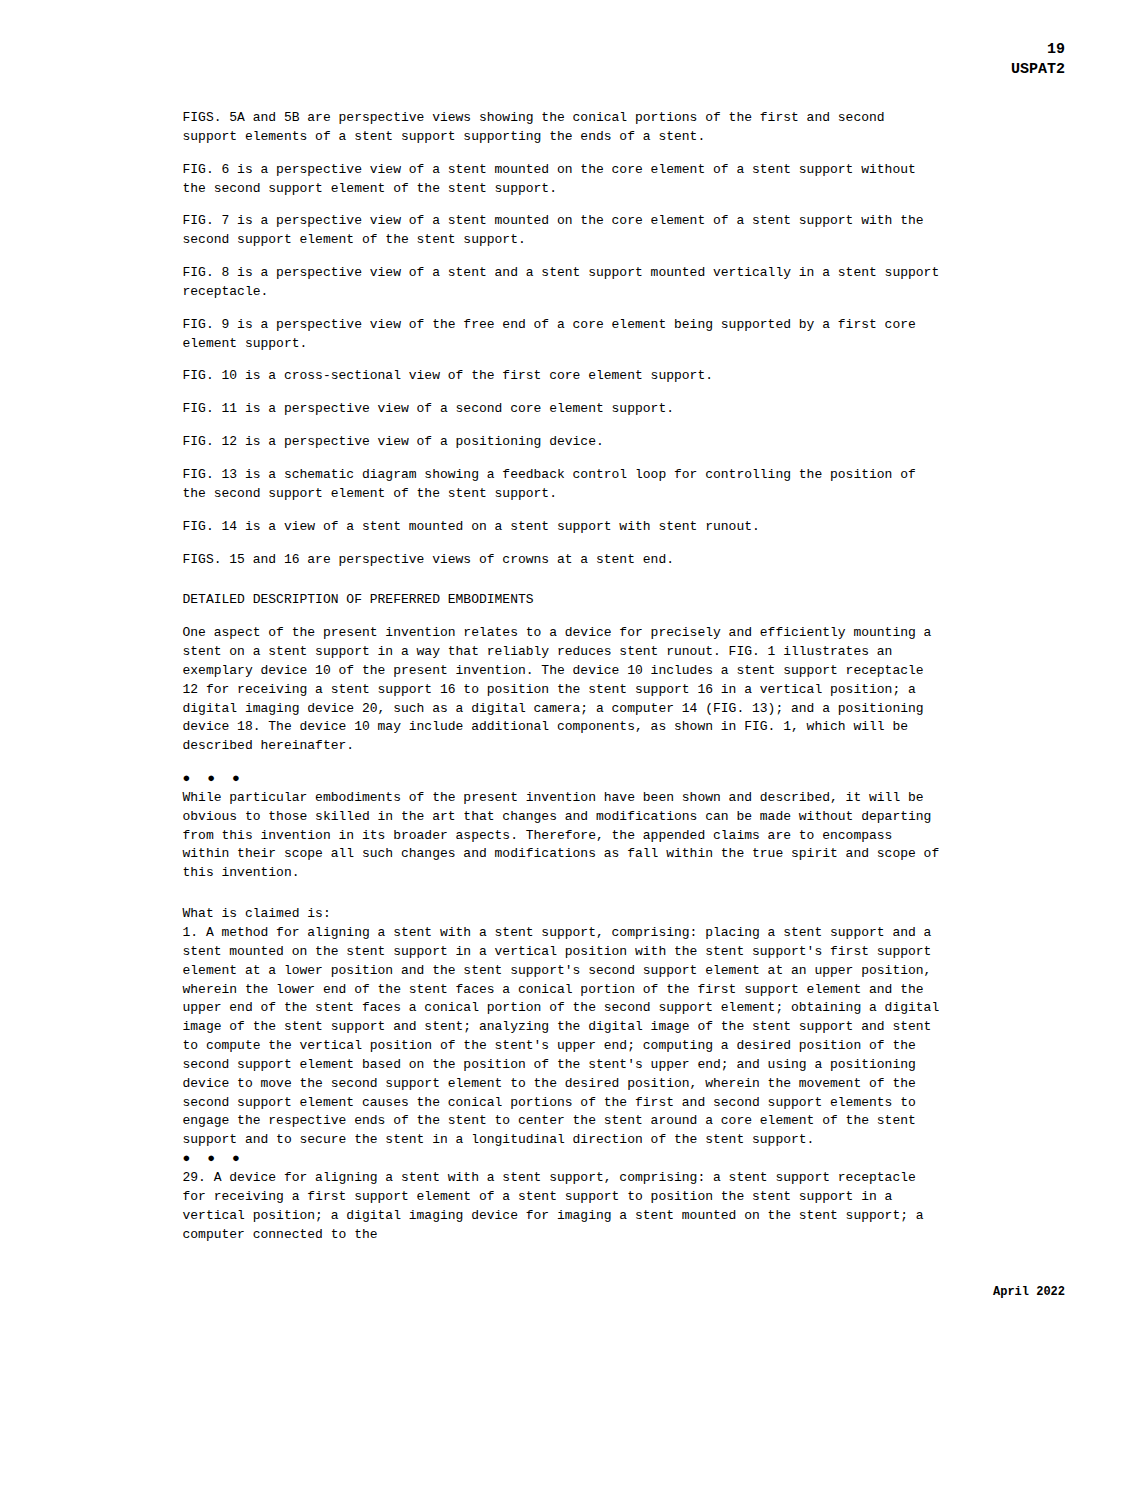19
USPAT2
FIGS. 5A and 5B are perspective views showing the conical portions of the first and second support elements of a stent support supporting the ends of a stent.
FIG. 6 is a perspective view of a stent mounted on the core element of a stent support without the second support element of the stent support.
FIG. 7 is a perspective view of a stent mounted on the core element of a stent support with the second support element of the stent support.
FIG. 8 is a perspective view of a stent and a stent support mounted vertically in a stent support receptacle.
FIG. 9 is a perspective view of the free end of a core element being supported by a first core element support.
FIG. 10 is a cross-sectional view of the first core element support.
FIG. 11 is a perspective view of a second core element support.
FIG. 12 is a perspective view of a positioning device.
FIG. 13 is a schematic diagram showing a feedback control loop for controlling the position of the second support element of the stent support.
FIG. 14 is a view of a stent mounted on a stent support with stent runout.
FIGS. 15 and 16 are perspective views of crowns at a stent end.
DETAILED DESCRIPTION OF PREFERRED EMBODIMENTS
One aspect of the present invention relates to a device for precisely and efficiently mounting a stent on a stent support in a way that reliably reduces stent runout. FIG. 1 illustrates an exemplary device 10 of the present invention. The device 10 includes a stent support receptacle 12 for receiving a stent support 16 to position the stent support 16 in a vertical position; a digital imaging device 20, such as a digital camera; a computer 14 (FIG. 13); and a positioning device 18. The device 10 may include additional components, as shown in FIG. 1, which will be described hereinafter.
● ● ●
While particular embodiments of the present invention have been shown and described, it will be obvious to those skilled in the art that changes and modifications can be made without departing from this invention in its broader aspects. Therefore, the appended claims are to encompass within their scope all such changes and modifications as fall within the true spirit and scope of this invention.
What is claimed is:
1. A method for aligning a stent with a stent support, comprising: placing a stent support and a stent mounted on the stent support in a vertical position with the stent support's first support element at a lower position and the stent support's second support element at an upper position, wherein the lower end of the stent faces a conical portion of the first support element and the upper end of the stent faces a conical portion of the second support element; obtaining a digital image of the stent support and stent; analyzing the digital image of the stent support and stent to compute the vertical position of the stent's upper end; computing a desired position of the second support element based on the position of the stent's upper end; and using a positioning device to move the second support element to the desired position, wherein the movement of the second support element causes the conical portions of the first and second support elements to engage the respective ends of the stent to center the stent around a core element of the stent support and to secure the stent in a longitudinal direction of the stent support.
● ● ●
29. A device for aligning a stent with a stent support, comprising: a stent support receptacle for receiving a first support element of a stent support to position the stent support in a vertical position; a digital imaging device for imaging a stent mounted on the stent support; a computer connected to the
April 2022